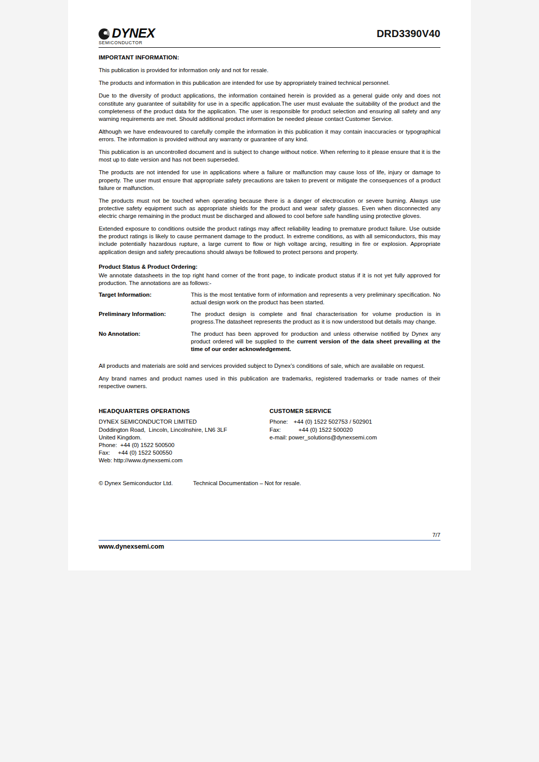DYNEX
SEMICONDUCTOR
DRD3390V40
IMPORTANT INFORMATION:
This publication is provided for information only and not for resale.
The products and information in this publication are intended for use by appropriately trained technical personnel.
Due to the diversity of product applications, the information contained herein is provided as a general guide only and does not constitute any guarantee of suitability for use in a specific application.The user must evaluate the suitability of the product and the completeness of the product data for the application. The user is responsible for product selection and ensuring all safety and any warning requirements are met. Should additional product information be needed please contact Customer Service.
Although we have endeavoured to carefully compile the information in this publication it may contain inaccuracies or typographical errors. The information is provided without any warranty or guarantee of any kind.
This publication is an uncontrolled document and is subject to change without notice. When referring to it please ensure that it is the most up to date version and has not been superseded.
The products are not intended for use in applications where a failure or malfunction may cause loss of life, injury or damage to property. The user must ensure that appropriate safety precautions are taken to prevent or mitigate the consequences of a product failure or malfunction.
The products must not be touched when operating because there is a danger of electrocution or severe burning. Always use protective safety equipment such as appropriate shields for the product and wear safety glasses. Even when disconnected any electric charge remaining in the product must be discharged and allowed to cool before safe handling using protective gloves.
Extended exposure to conditions outside the product ratings may affect reliability leading to premature product failure. Use outside the product ratings is likely to cause permanent damage to the product. In extreme conditions, as with all semiconductors, this may include potentially hazardous rupture, a large current to flow or high voltage arcing, resulting in fire or explosion. Appropriate application design and safety precautions should always be followed to protect persons and property.
Product Status & Product Ordering:
We annotate datasheets in the top right hand corner of the front page, to indicate product status if it is not yet fully approved for production. The annotations are as follows:-
| Target Information: | This is the most tentative form of information and represents a very preliminary specification. No actual design work on the product has been started. |
| Preliminary Information: | The product design is complete and final characterisation for volume production is in progress.The datasheet represents the product as it is now understood but details may change. |
| No Annotation: | The product has been approved for production and unless otherwise notified by Dynex any product ordered will be supplied to the current version of the data sheet prevailing at the time of our order acknowledgement. |
All products and materials are sold and services provided subject to Dynex’s conditions of sale, which are available on request.
Any brand names and product names used in this publication are trademarks, registered trademarks or trade names of their respective owners.
HEADQUARTERS OPERATIONS
DYNEX SEMICONDUCTOR LIMITED
Doddington Road, Lincoln, Lincolnshire, LN6 3LF
United Kingdom.
Phone: +44 (0) 1522 500500
Fax: +44 (0) 1522 500550
Web: http://www.dynexsemi.com
CUSTOMER SERVICE
Phone: +44 (0) 1522 502753 / 502901
Fax: +44 (0) 1522 500020
e-mail: power_solutions@dynexsemi.com
© Dynex Semiconductor Ltd.Technical Documentation – Not for resale.
7/7
www.dynexsemi.com